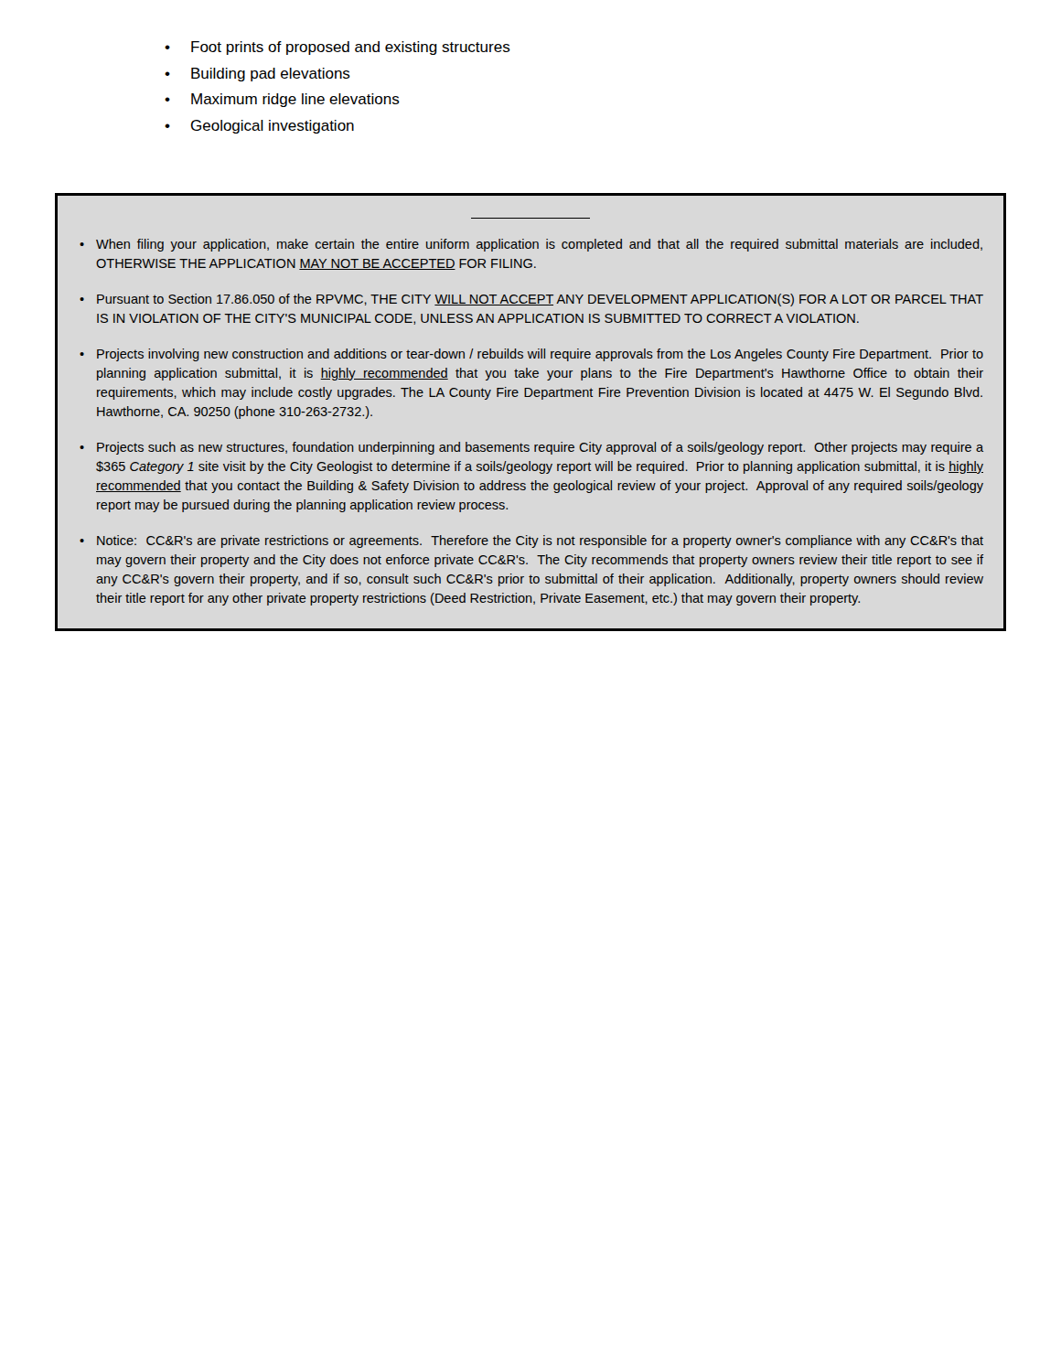Foot prints of proposed and existing structures
Building pad elevations
Maximum ridge line elevations
Geological investigation
When filing your application, make certain the entire uniform application is completed and that all the required submittal materials are included, OTHERWISE THE APPLICATION MAY NOT BE ACCEPTED FOR FILING.
Pursuant to Section 17.86.050 of the RPVMC, THE CITY WILL NOT ACCEPT ANY DEVELOPMENT APPLICATION(S) FOR A LOT OR PARCEL THAT IS IN VIOLATION OF THE CITY'S MUNICIPAL CODE, UNLESS AN APPLICATION IS SUBMITTED TO CORRECT A VIOLATION.
Projects involving new construction and additions or tear-down / rebuilds will require approvals from the Los Angeles County Fire Department. Prior to planning application submittal, it is highly recommended that you take your plans to the Fire Department's Hawthorne Office to obtain their requirements, which may include costly upgrades. The LA County Fire Department Fire Prevention Division is located at 4475 W. El Segundo Blvd. Hawthorne, CA. 90250 (phone 310-263-2732.).
Projects such as new structures, foundation underpinning and basements require City approval of a soils/geology report. Other projects may require a $365 Category 1 site visit by the City Geologist to determine if a soils/geology report will be required. Prior to planning application submittal, it is highly recommended that you contact the Building & Safety Division to address the geological review of your project. Approval of any required soils/geology report may be pursued during the planning application review process.
Notice: CC&R's are private restrictions or agreements. Therefore the City is not responsible for a property owner's compliance with any CC&R's that may govern their property and the City does not enforce private CC&R's. The City recommends that property owners review their title report to see if any CC&R's govern their property, and if so, consult such CC&R's prior to submittal of their application. Additionally, property owners should review their title report for any other private property restrictions (Deed Restriction, Private Easement, etc.) that may govern their property.